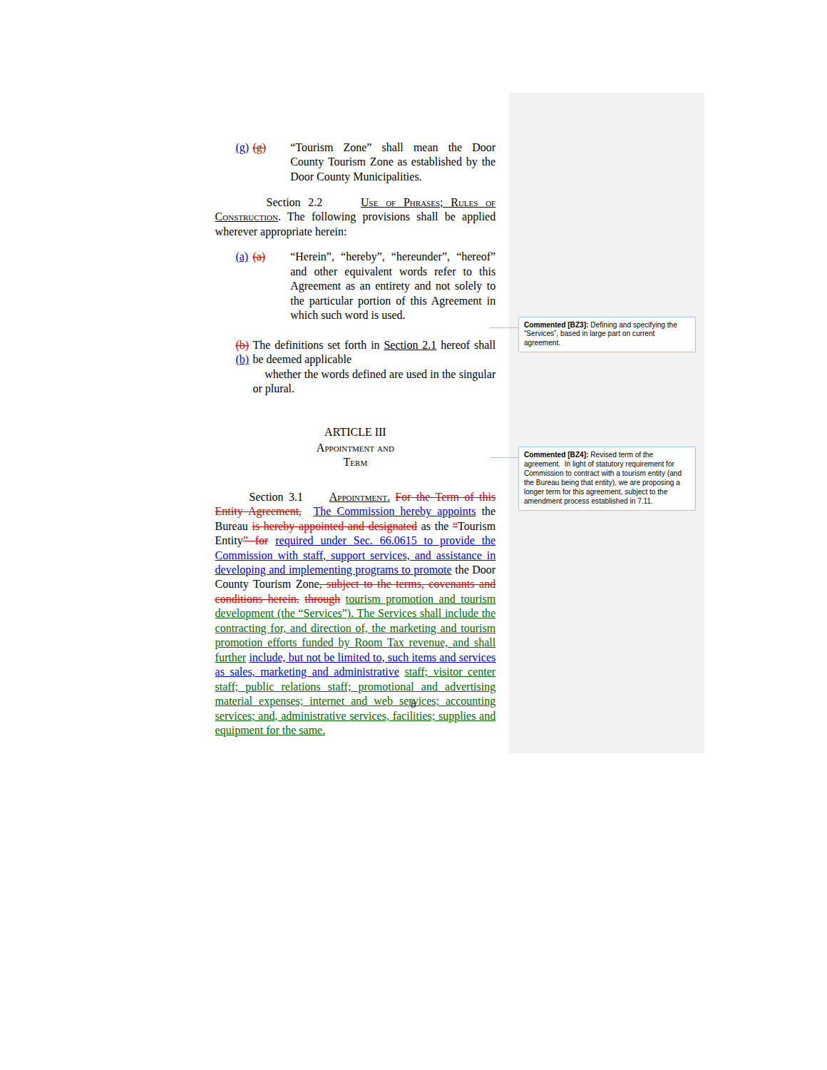(g)
(g)
“Tourism Zone” shall mean the Door County Tourism Zone as established by the Door County Municipalities.
Section 2.2 Use of Phrases; Rules of Construction. The following provisions shall be applied wherever appropriate herein:
(a)
(a)
“Herein”, “hereby”, “hereunder”, “hereof” and other equivalent words refer to this Agreement as an entirety and not solely to the particular portion of this Agreement in which such word is used.
(b)
(b)
The definitions set forth in Section 2.1 hereof shall be deemed applicable
whether the words defined are used in the singular or plural.
ARTICLE III
Appointment and
Term
Section 3.1 Appointment. For the Term of this Entity Agreement, The Commission hereby appoints the Bureau is hereby appointed and designated as the “Tourism Entity” for required under Sec. 66.0615 to provide the Commission with staff, support services, and assistance in developing and implementing programs to promote the Door County Tourism Zone, subject to the terms, covenants and conditions herein. through tourism promotion and tourism development (the “Services”). The Services shall include the contracting for, and direction of, the marketing and tourism promotion efforts funded by Room Tax revenue, and shall further include, but not be limited to, such items and services as sales, marketing and administrative staff; visitor center staff; public relations staff; promotional and advertising material expenses; internet and web services; accounting services; and, administrative services, facilities; supplies and equipment for the same.
Section 3.2 Term. The term of this Entity the Agreement shall begin as of the Effective Date hereof and run for a term of two six (26) years from that date.
Section 3.3 Renewal. This Entity Renewal. The Agreement will automatically renew for successive two four (24) year terms unless otherwise terminated or amended in the manner made and provided in Section 5.5 Section 7.5 hereof 7.11.
Commented [BZ3]: Defining and specifying the “Services”, based in large part on current agreement.
Commented [BZ4]: Revised term of the agreement. In light of statutory requirement for Commission to contract with a tourism entity (and the Bureau being that entity), we are proposing a longer term for this agreement, subject to the amendment process established in 7.11.
8